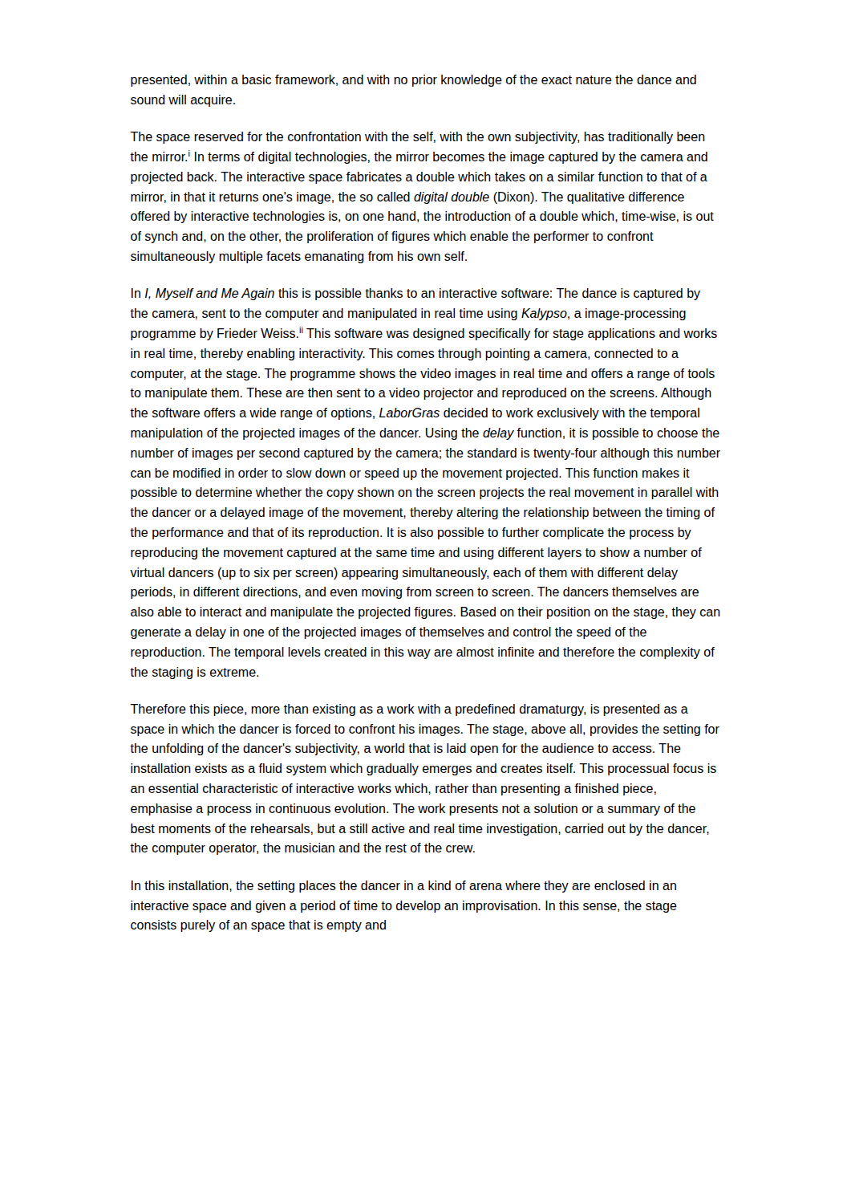presented, within a basic framework, and with no prior knowledge of the exact nature the dance and sound will acquire.
The space reserved for the confrontation with the self, with the own subjectivity, has traditionally been the mirror.i In terms of digital technologies, the mirror becomes the image captured by the camera and projected back. The interactive space fabricates a double which takes on a similar function to that of a mirror, in that it returns one's image, the so called digital double (Dixon). The qualitative difference offered by interactive technologies is, on one hand, the introduction of a double which, time-wise, is out of synch and, on the other, the proliferation of figures which enable the performer to confront simultaneously multiple facets emanating from his own self.
In I, Myself and Me Again this is possible thanks to an interactive software: The dance is captured by the camera, sent to the computer and manipulated in real time using Kalypso, a image-processing programme by Frieder Weiss.ii This software was designed specifically for stage applications and works in real time, thereby enabling interactivity. This comes through pointing a camera, connected to a computer, at the stage. The programme shows the video images in real time and offers a range of tools to manipulate them. These are then sent to a video projector and reproduced on the screens. Although the software offers a wide range of options, LaborGras decided to work exclusively with the temporal manipulation of the projected images of the dancer. Using the delay function, it is possible to choose the number of images per second captured by the camera; the standard is twenty-four although this number can be modified in order to slow down or speed up the movement projected. This function makes it possible to determine whether the copy shown on the screen projects the real movement in parallel with the dancer or a delayed image of the movement, thereby altering the relationship between the timing of the performance and that of its reproduction. It is also possible to further complicate the process by reproducing the movement captured at the same time and using different layers to show a number of virtual dancers (up to six per screen) appearing simultaneously, each of them with different delay periods, in different directions, and even moving from screen to screen. The dancers themselves are also able to interact and manipulate the projected figures. Based on their position on the stage, they can generate a delay in one of the projected images of themselves and control the speed of the reproduction. The temporal levels created in this way are almost infinite and therefore the complexity of the staging is extreme.
Therefore this piece, more than existing as a work with a predefined dramaturgy, is presented as a space in which the dancer is forced to confront his images. The stage, above all, provides the setting for the unfolding of the dancer's subjectivity, a world that is laid open for the audience to access. The installation exists as a fluid system which gradually emerges and creates itself. This processual focus is an essential characteristic of interactive works which, rather than presenting a finished piece, emphasise a process in continuous evolution. The work presents not a solution or a summary of the best moments of the rehearsals, but a still active and real time investigation, carried out by the dancer, the computer operator, the musician and the rest of the crew.
In this installation, the setting places the dancer in a kind of arena where they are enclosed in an interactive space and given a period of time to develop an improvisation. In this sense, the stage consists purely of an space that is empty and